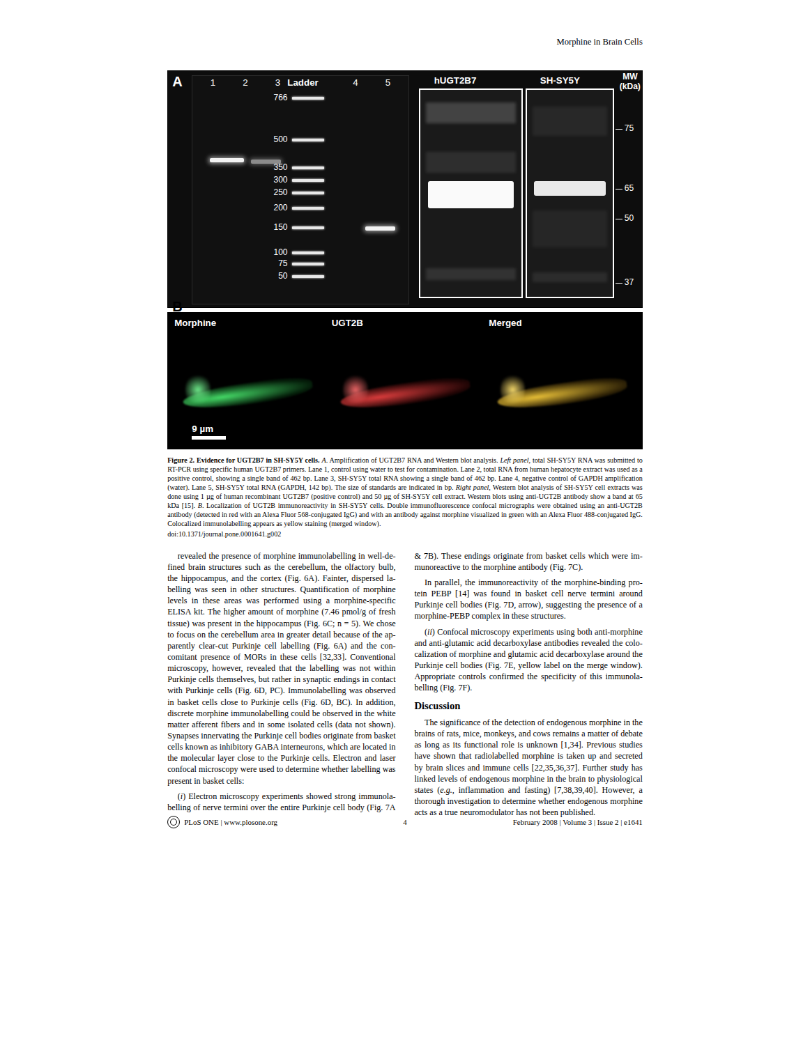Morphine in Brain Cells
A
123 45
Ladder
766
500
350
300
250
200
150
100
75
50
hUGT2B7 SH-SY5Y
MW
(kDa)
75
65
50
37
B
Morphine
9 µm
UGT2B
Merged
Figure 2. Evidence for UGT2B7 in SH-SY5Y cells. A. Amplification of UGT2B7 RNA and Western blot analysis. Left panel, total SH-SY5Y RNA was submitted to RT-PCR using specific human UGT2B7 primers. Lane 1, control using water to test for contamination. Lane 2, total RNA from human hepatocyte extract was used as a positive control, showing a single band of 462 bp. Lane 3, SH-SY5Y total RNA showing a single band of 462 bp. Lane 4, negative control of GAPDH amplification (water). Lane 5, SH-SY5Y total RNA (GAPDH, 142 bp). The size of standards are indicated in bp. Right panel, Western blot analysis of SH-SY5Y cell extracts was done using 1 µg of human recombinant UGT2B7 (positive control) and 50 µg of SH-SY5Y cell extract. Western blots using anti-UGT2B antibody show a band at 65 kDa [15]. B. Localization of UGT2B immunoreactivity in SH-SY5Y cells. Double immunofluorescence confocal micrographs were obtained using an anti-UGT2B antibody (detected in red with an Alexa Fluor 568-conjugated IgG) and with an antibody against morphine visualized in green with an Alexa Fluor 488-conjugated IgG. Colocalized immunolabelling appears as yellow staining (merged window). doi:10.1371/journal.pone.0001641.g002
revealed the presence of morphine immunolabelling in well-defined brain structures such as the cerebellum, the olfactory bulb, the hippocampus, and the cortex (Fig. 6A). Fainter, dispersed labelling was seen in other structures. Quantification of morphine levels in these areas was performed using a morphine-specific ELISA kit. The higher amount of morphine (7.46 pmol/g of fresh tissue) was present in the hippocampus (Fig. 6C; n = 5). We chose to focus on the cerebellum area in greater detail because of the apparently clear-cut Purkinje cell labelling (Fig. 6A) and the concomitant presence of MORs in these cells [32,33]. Conventional microscopy, however, revealed that the labelling was not within Purkinje cells themselves, but rather in synaptic endings in contact with Purkinje cells (Fig. 6D, PC). Immunolabelling was observed in basket cells close to Purkinje cells (Fig. 6D, BC). In addition, discrete morphine immunolabelling could be observed in the white matter afferent fibers and in some isolated cells (data not shown). Synapses innervating the Purkinje cell bodies originate from basket cells known as inhibitory GABA interneurons, which are located in the molecular layer close to the Purkinje cells. Electron and laser confocal microscopy were used to determine whether labelling was present in basket cells:
(i) Electron microscopy experiments showed strong immunolabelling of nerve termini over the entire Purkinje cell body (Fig. 7A & 7B). These endings originate from basket cells which were immunoreactive to the morphine antibody (Fig. 7C).
In parallel, the immunoreactivity of the morphine-binding protein PEBP [14] was found in basket cell nerve termini around Purkinje cell bodies (Fig. 7D, arrow), suggesting the presence of a morphine-PEBP complex in these structures.
(ii) Confocal microscopy experiments using both anti-morphine and anti-glutamic acid decarboxylase antibodies revealed the colocalization of morphine and glutamic acid decarboxylase around the Purkinje cell bodies (Fig. 7E, yellow label on the merge window). Appropriate controls confirmed the specificity of this immunolabelling (Fig. 7F).
Discussion
The significance of the detection of endogenous morphine in the brains of rats, mice, monkeys, and cows remains a matter of debate as long as its functional role is unknown [1,34]. Previous studies have shown that radiolabelled morphine is taken up and secreted by brain slices and immune cells [22,35,36,37]. Further study has linked levels of endogenous morphine in the brain to physiological states (e.g., inflammation and fasting) [7,38,39,40]. However, a thorough investigation to determine whether endogenous morphine acts as a true neuromodulator has not been published.
PLoS ONE | www.plosone.org
4
February 2008 | Volume 3 | Issue 2 | e1641